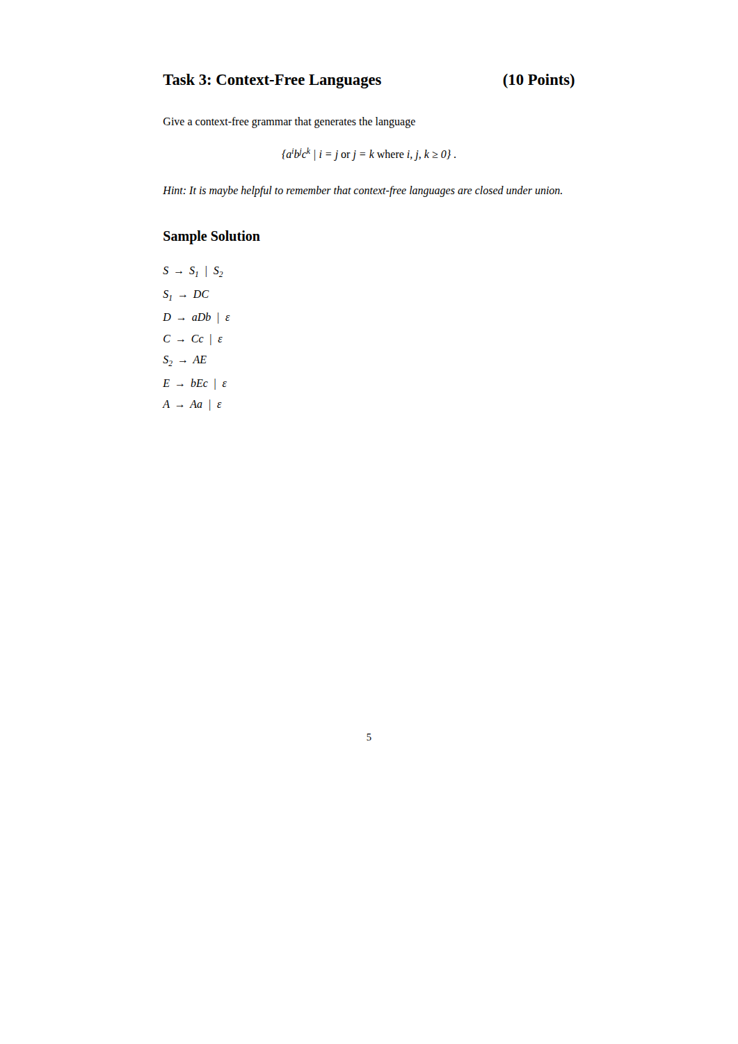Task 3: Context-Free Languages(10 Points)
Give a context-free grammar that generates the language
{aibjck | i = j or j = k where i, j, k ≥ 0} .
Hint: It is maybe helpful to remember that context-free languages are closed under union.
Sample Solution
S → S1 | S2
S1 → DC
D → aDb | ε
C → Cc | ε
S2 → AE
E → bEc | ε
A → Aa | ε
5